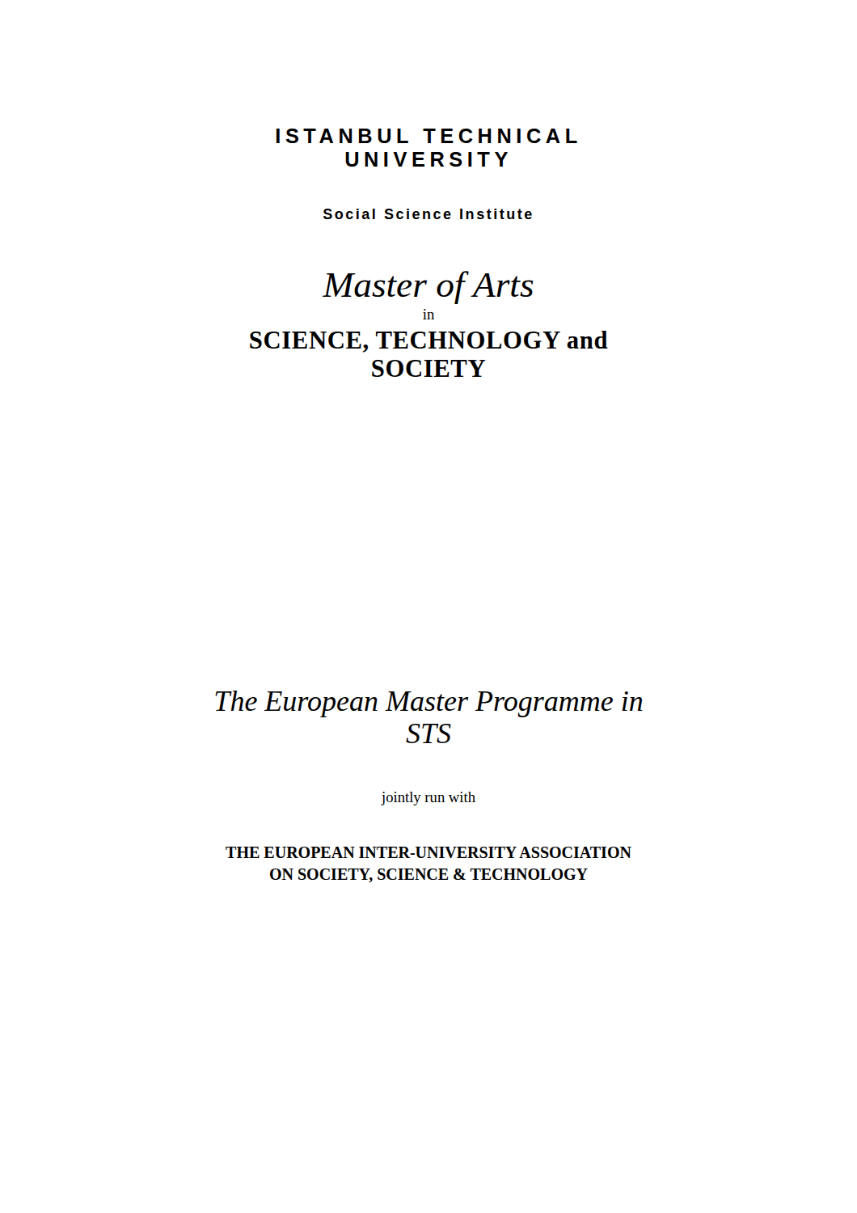ISTANBUL TECHNICAL UNIVERSITY
Social Science Institute
Master of Arts
in
SCIENCE, TECHNOLOGY and SOCIETY
The European Master Programme in STS
jointly run with
THE EUROPEAN INTER-UNIVERSITY ASSOCIATION
ON SOCIETY, SCIENCE & TECHNOLOGY